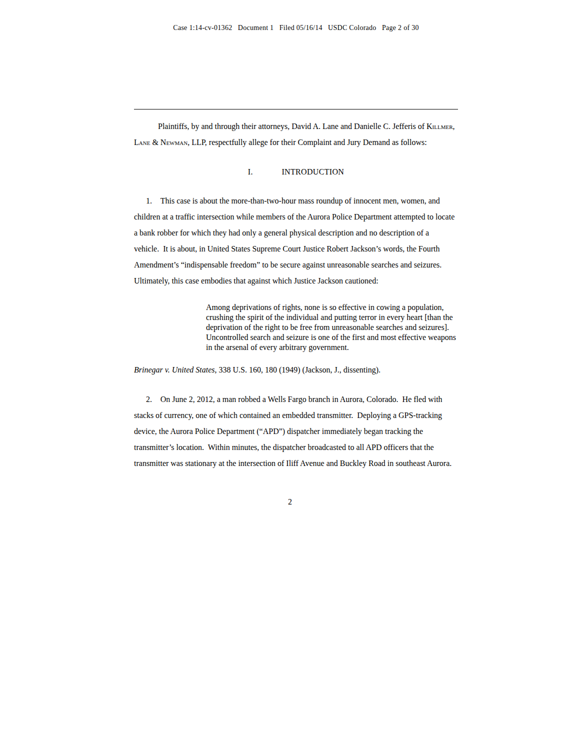Case 1:14-cv-01362 Document 1 Filed 05/16/14 USDC Colorado Page 2 of 30
Plaintiffs, by and through their attorneys, David A. Lane and Danielle C. Jefferis of Killmer, Lane & Newman, LLP, respectfully allege for their Complaint and Jury Demand as follows:
I. INTRODUCTION
1. This case is about the more-than-two-hour mass roundup of innocent men, women, and children at a traffic intersection while members of the Aurora Police Department attempted to locate a bank robber for which they had only a general physical description and no description of a vehicle. It is about, in United States Supreme Court Justice Robert Jackson’s words, the Fourth Amendment’s “indispensable freedom” to be secure against unreasonable searches and seizures. Ultimately, this case embodies that against which Justice Jackson cautioned:
Among deprivations of rights, none is so effective in cowing a population, crushing the spirit of the individual and putting terror in every heart [than the deprivation of the right to be free from unreasonable searches and seizures]. Uncontrolled search and seizure is one of the first and most effective weapons in the arsenal of every arbitrary government.
Brinegar v. United States, 338 U.S. 160, 180 (1949) (Jackson, J., dissenting).
2. On June 2, 2012, a man robbed a Wells Fargo branch in Aurora, Colorado. He fled with stacks of currency, one of which contained an embedded transmitter. Deploying a GPS-tracking device, the Aurora Police Department (“APD”) dispatcher immediately began tracking the transmitter’s location. Within minutes, the dispatcher broadcasted to all APD officers that the transmitter was stationary at the intersection of Iliff Avenue and Buckley Road in southeast Aurora.
2